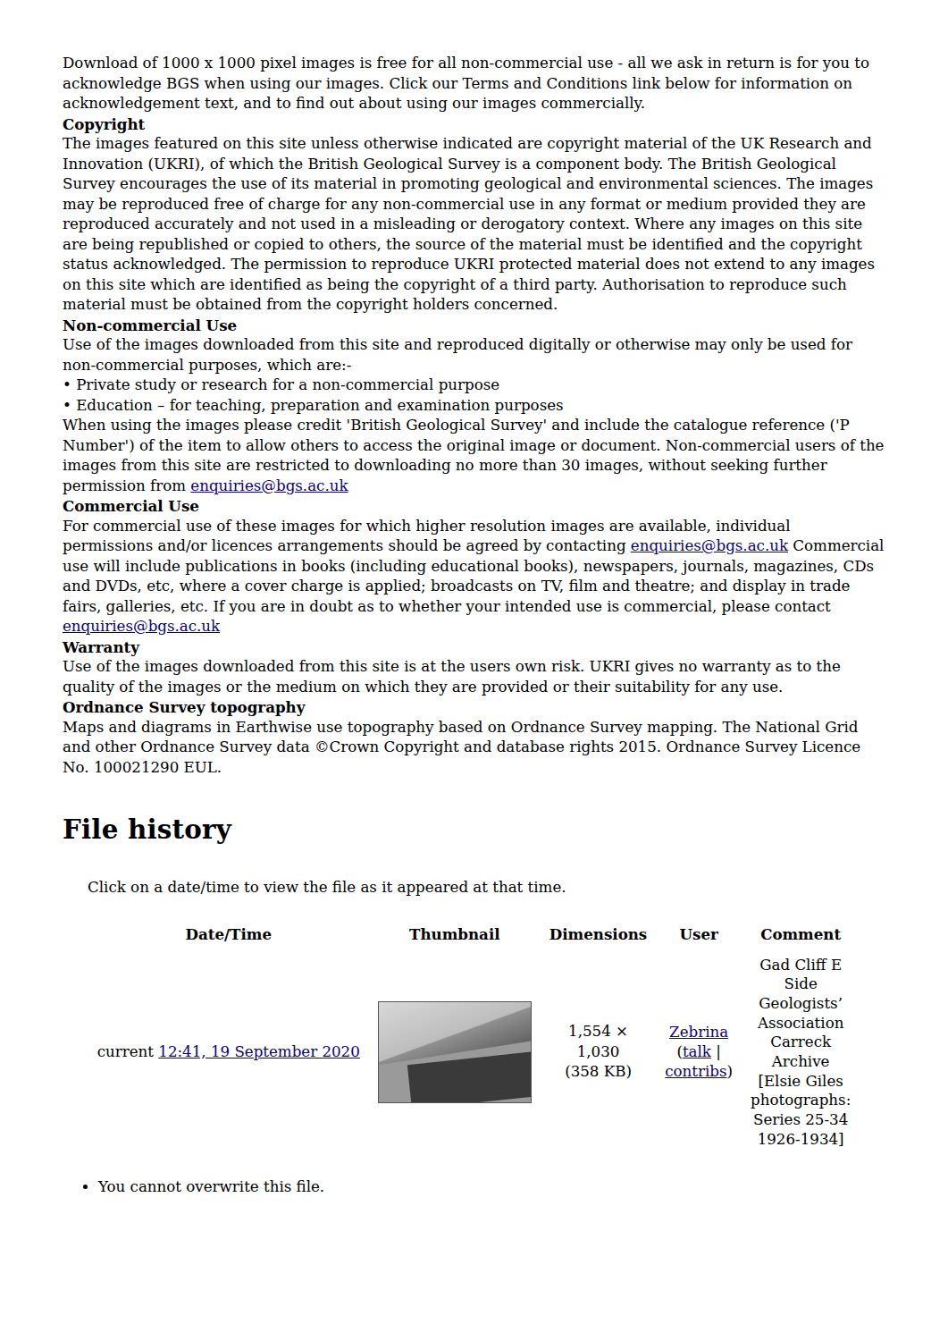Download of 1000 x 1000 pixel images is free for all non-commercial use - all we ask in return is for you to acknowledge BGS when using our images. Click our Terms and Conditions link below for information on acknowledgement text, and to find out about using our images commercially.
Copyright
The images featured on this site unless otherwise indicated are copyright material of the UK Research and Innovation (UKRI), of which the British Geological Survey is a component body. The British Geological Survey encourages the use of its material in promoting geological and environmental sciences. The images may be reproduced free of charge for any non-commercial use in any format or medium provided they are reproduced accurately and not used in a misleading or derogatory context. Where any images on this site are being republished or copied to others, the source of the material must be identified and the copyright status acknowledged. The permission to reproduce UKRI protected material does not extend to any images on this site which are identified as being the copyright of a third party. Authorisation to reproduce such material must be obtained from the copyright holders concerned.
Non-commercial Use
Use of the images downloaded from this site and reproduced digitally or otherwise may only be used for non-commercial purposes, which are:-
Private study or research for a non-commercial purpose
Education – for teaching, preparation and examination purposes
When using the images please credit 'British Geological Survey' and include the catalogue reference ('P Number') of the item to allow others to access the original image or document. Non-commercial users of the images from this site are restricted to downloading no more than 30 images, without seeking further permission from enquiries@bgs.ac.uk
Commercial Use
For commercial use of these images for which higher resolution images are available, individual permissions and/or licences arrangements should be agreed by contacting enquiries@bgs.ac.uk Commercial use will include publications in books (including educational books), newspapers, journals, magazines, CDs and DVDs, etc, where a cover charge is applied; broadcasts on TV, film and theatre; and display in trade fairs, galleries, etc. If you are in doubt as to whether your intended use is commercial, please contact enquiries@bgs.ac.uk
Warranty
Use of the images downloaded from this site is at the users own risk. UKRI gives no warranty as to the quality of the images or the medium on which they are provided or their suitability for any use.
Ordnance Survey topography
Maps and diagrams in Earthwise use topography based on Ordnance Survey mapping. The National Grid and other Ordnance Survey data ©Crown Copyright and database rights 2015. Ordnance Survey Licence No. 100021290 EUL.
File history
Click on a date/time to view the file as it appeared at that time.
| Date/Time | Thumbnail | Dimensions | User | Comment |
| --- | --- | --- | --- | --- |
| current 12:41, 19 September 2020 | | 1,554 × 1,030 (358 KB) | Zebrina ( talk / contribs ) | Gad Cliff E Side Geologists’ Association Carreck Archive [Elsie Giles photographs: Series 25-34 1926-1934] |
You cannot overwrite this file.